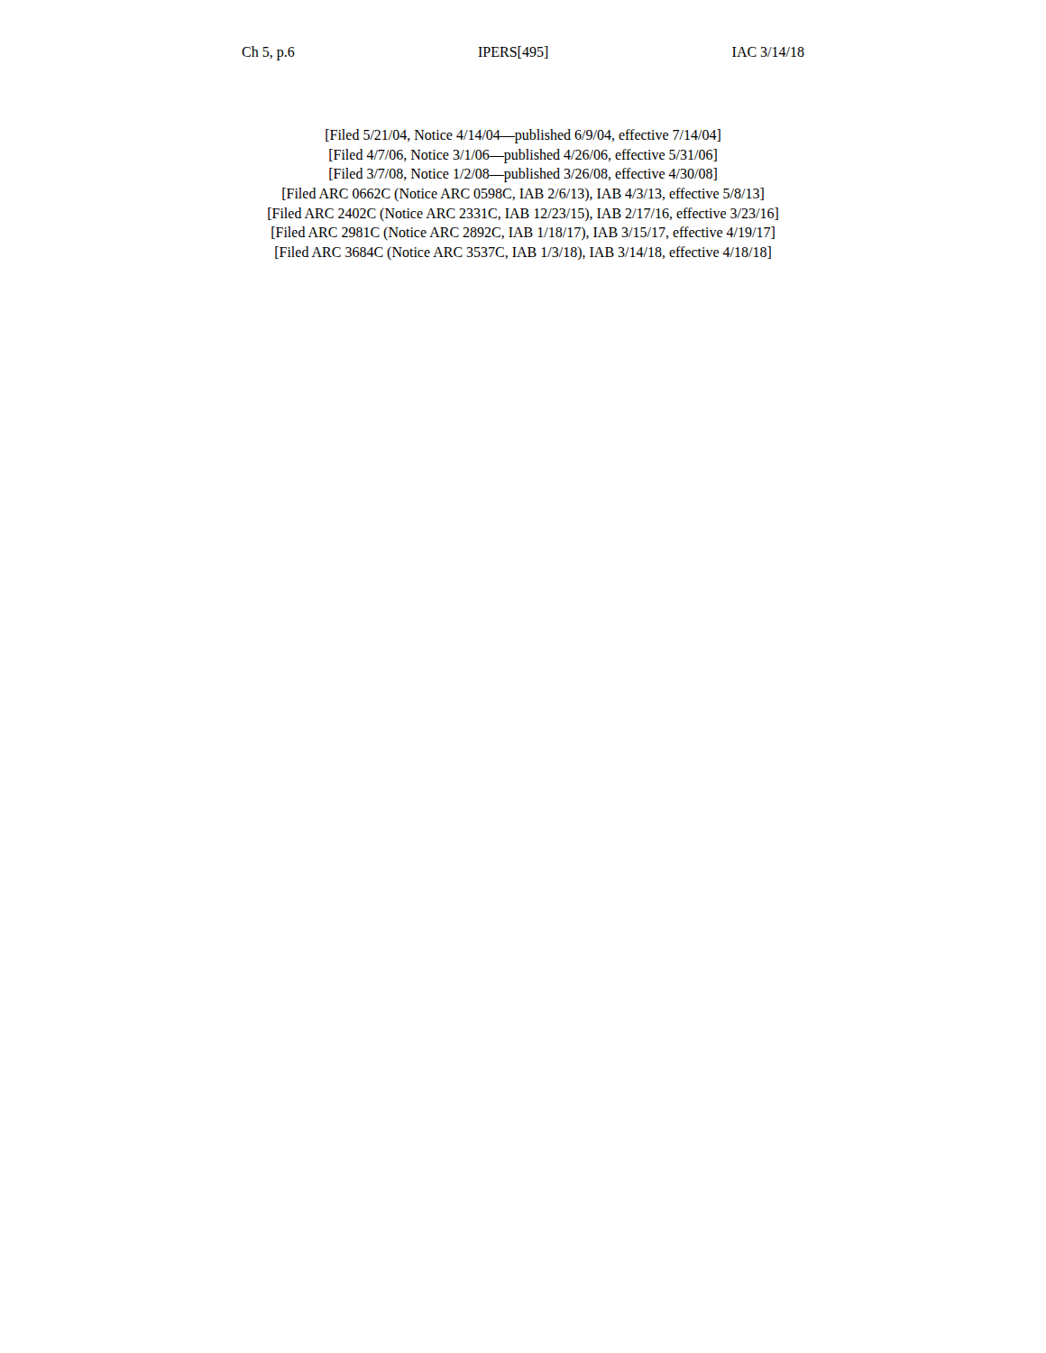Ch 5, p.6
IPERS[495]
IAC 3/14/18
[Filed 5/21/04, Notice 4/14/04—published 6/9/04, effective 7/14/04]
[Filed 4/7/06, Notice 3/1/06—published 4/26/06, effective 5/31/06]
[Filed 3/7/08, Notice 1/2/08—published 3/26/08, effective 4/30/08]
[Filed ARC 0662C (Notice ARC 0598C, IAB 2/6/13), IAB 4/3/13, effective 5/8/13]
[Filed ARC 2402C (Notice ARC 2331C, IAB 12/23/15), IAB 2/17/16, effective 3/23/16]
[Filed ARC 2981C (Notice ARC 2892C, IAB 1/18/17), IAB 3/15/17, effective 4/19/17]
[Filed ARC 3684C (Notice ARC 3537C, IAB 1/3/18), IAB 3/14/18, effective 4/18/18]